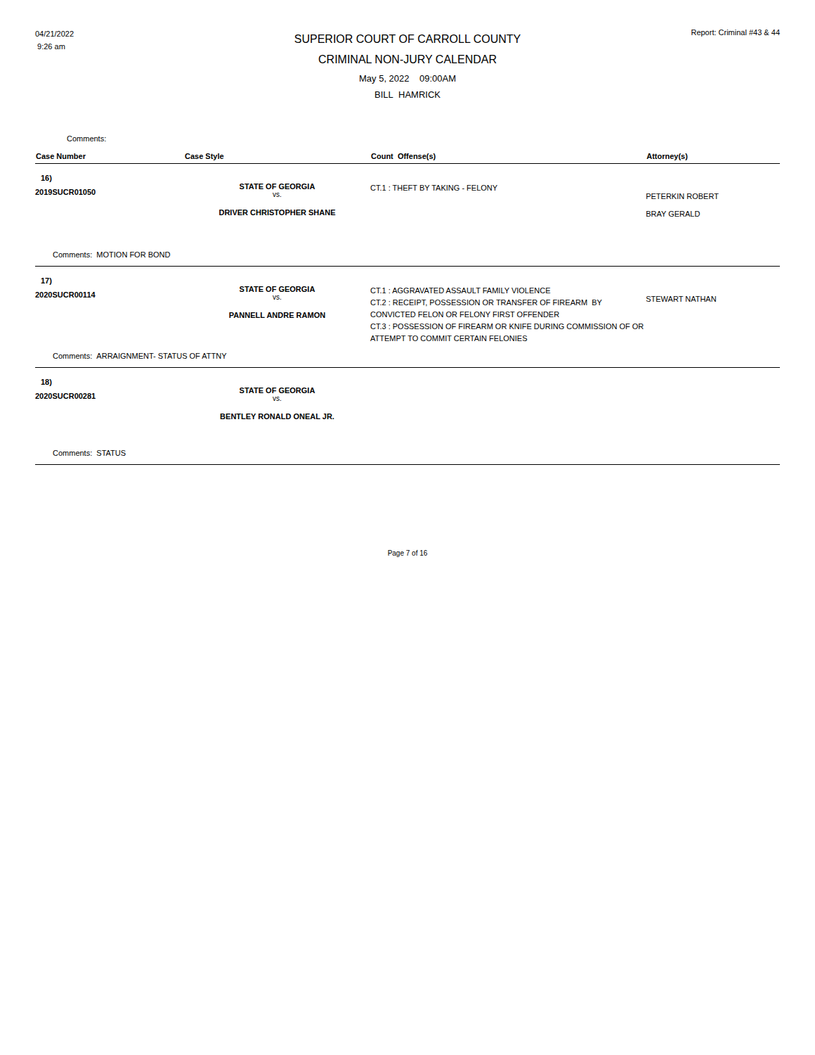04/21/2022
9:26 am
Report: Criminal #43 & 44
SUPERIOR COURT OF CARROLL COUNTY
CRIMINAL NON-JURY CALENDAR
May 5, 2022 09:00AM
BILL HAMRICK
Comments:
| Case Number | Case Style | Count Offense(s) | Attorney(s) |
| --- | --- | --- | --- |
16)
2019SUCR01050
STATE OF GEORGIA
vs.
DRIVER CHRISTOPHER SHANE
CT.1 : THEFT BY TAKING - FELONY
PETERKIN ROBERT
BRAY GERALD
Comments: MOTION FOR BOND
17)
2020SUCR00114
STATE OF GEORGIA
vs.
PANNELL ANDRE RAMON
CT.1 : AGGRAVATED ASSAULT FAMILY VIOLENCE
CT.2 : RECEIPT, POSSESSION OR TRANSFER OF FIREARM BY CONVICTED FELON OR FELONY FIRST OFFENDER
CT.3 : POSSESSION OF FIREARM OR KNIFE DURING COMMISSION OF OR ATTEMPT TO COMMIT CERTAIN FELONIES
STEWART NATHAN
Comments: ARRAIGNMENT- STATUS OF ATTNY
18)
2020SUCR00281
STATE OF GEORGIA
vs.
BENTLEY RONALD ONEAL JR.
Comments: STATUS
Page 7 of 16